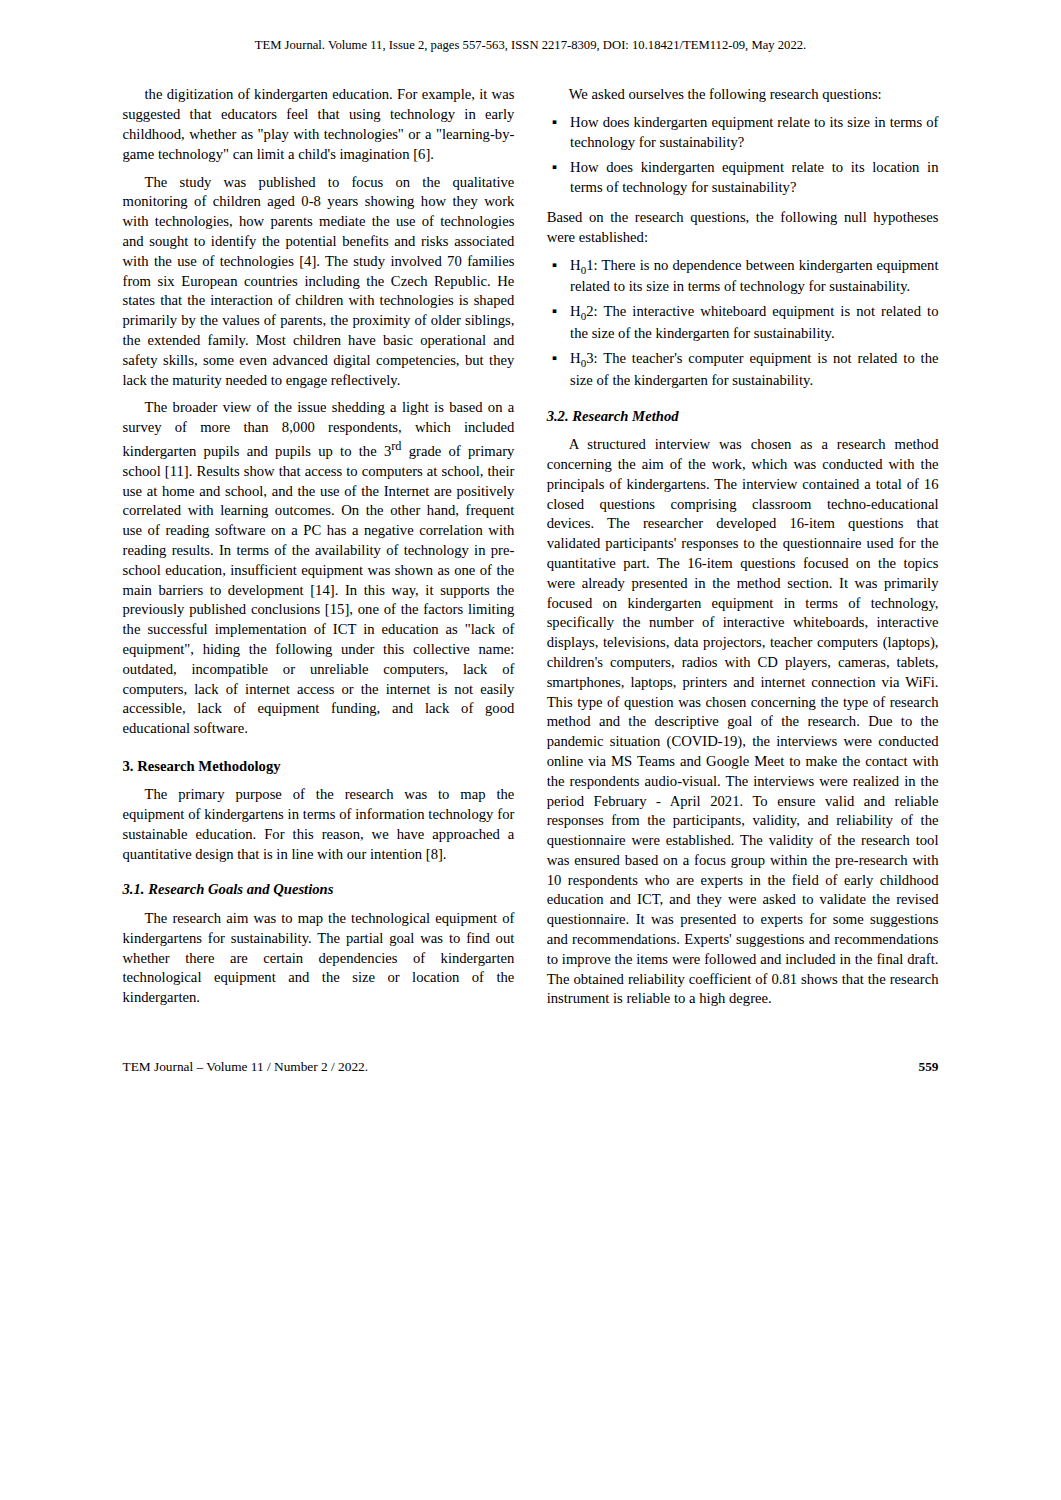TEM Journal. Volume 11, Issue 2, pages 557-563, ISSN 2217-8309, DOI: 10.18421/TEM112-09, May 2022.
the digitization of kindergarten education. For example, it was suggested that educators feel that using technology in early childhood, whether as "play with technologies" or a "learning-by-game technology" can limit a child's imagination [6].
The study was published to focus on the qualitative monitoring of children aged 0-8 years showing how they work with technologies, how parents mediate the use of technologies and sought to identify the potential benefits and risks associated with the use of technologies [4]. The study involved 70 families from six European countries including the Czech Republic. He states that the interaction of children with technologies is shaped primarily by the values of parents, the proximity of older siblings, the extended family. Most children have basic operational and safety skills, some even advanced digital competencies, but they lack the maturity needed to engage reflectively.
The broader view of the issue shedding a light is based on a survey of more than 8,000 respondents, which included kindergarten pupils and pupils up to the 3rd grade of primary school [11]. Results show that access to computers at school, their use at home and school, and the use of the Internet are positively correlated with learning outcomes. On the other hand, frequent use of reading software on a PC has a negative correlation with reading results. In terms of the availability of technology in pre-school education, insufficient equipment was shown as one of the main barriers to development [14]. In this way, it supports the previously published conclusions [15], one of the factors limiting the successful implementation of ICT in education as "lack of equipment", hiding the following under this collective name: outdated, incompatible or unreliable computers, lack of computers, lack of internet access or the internet is not easily accessible, lack of equipment funding, and lack of good educational software.
3. Research Methodology
The primary purpose of the research was to map the equipment of kindergartens in terms of information technology for sustainable education. For this reason, we have approached a quantitative design that is in line with our intention [8].
3.1. Research Goals and Questions
The research aim was to map the technological equipment of kindergartens for sustainability. The partial goal was to find out whether there are certain dependencies of kindergarten technological equipment and the size or location of the kindergarten.
We asked ourselves the following research questions:
How does kindergarten equipment relate to its size in terms of technology for sustainability?
How does kindergarten equipment relate to its location in terms of technology for sustainability?
Based on the research questions, the following null hypotheses were established:
H01: There is no dependence between kindergarten equipment related to its size in terms of technology for sustainability.
H02: The interactive whiteboard equipment is not related to the size of the kindergarten for sustainability.
H03: The teacher's computer equipment is not related to the size of the kindergarten for sustainability.
3.2. Research Method
A structured interview was chosen as a research method concerning the aim of the work, which was conducted with the principals of kindergartens. The interview contained a total of 16 closed questions comprising classroom techno-educational devices. The researcher developed 16-item questions that validated participants' responses to the questionnaire used for the quantitative part. The 16-item questions focused on the topics were already presented in the method section. It was primarily focused on kindergarten equipment in terms of technology, specifically the number of interactive whiteboards, interactive displays, televisions, data projectors, teacher computers (laptops), children's computers, radios with CD players, cameras, tablets, smartphones, laptops, printers and internet connection via WiFi. This type of question was chosen concerning the type of research method and the descriptive goal of the research. Due to the pandemic situation (COVID-19), the interviews were conducted online via MS Teams and Google Meet to make the contact with the respondents audio-visual. The interviews were realized in the period February - April 2021. To ensure valid and reliable responses from the participants, validity, and reliability of the questionnaire were established. The validity of the research tool was ensured based on a focus group within the pre-research with 10 respondents who are experts in the field of early childhood education and ICT, and they were asked to validate the revised questionnaire. It was presented to experts for some suggestions and recommendations. Experts' suggestions and recommendations to improve the items were followed and included in the final draft. The obtained reliability coefficient of 0.81 shows that the research instrument is reliable to a high degree.
TEM Journal – Volume 11 / Number 2 / 2022.
559